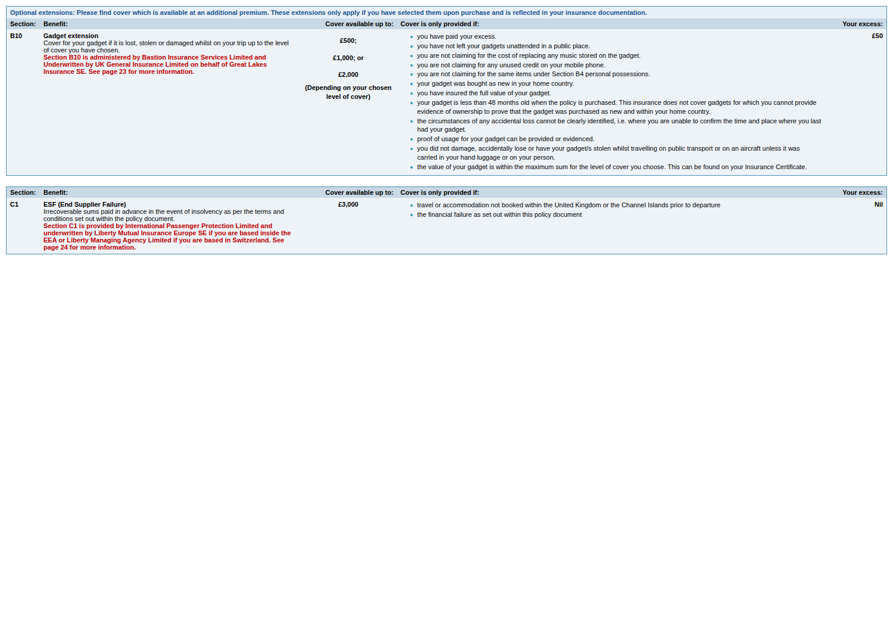| Optional extensions: Please find cover which is available at an additional premium. These extensions only apply if you have selected them upon purchase and is reflected in your insurance documentation. |
| Section: | Benefit: | Cover available up to: | Cover is only provided if: | Your excess: |
| B10 | Gadget extension Cover for your gadget if it is lost, stolen or damaged whilst on your trip up to the level of cover you have chosen. Section B10 is administered by Bastion Insurance Services Limited and Underwritten by UK General Insurance Limited on behalf of Great Lakes Insurance SE. See page 23 for more information. | £500; £1,000; or £2,000 (Depending on your chosen level of cover) | you have paid your excess. you have not left your gadgets unattended in a public place. you are not claiming for the cost of replacing any music stored on the gadget. you are not claiming for any unused credit on your mobile phone. you are not claiming for the same items under Section B4 personal possessions. your gadget was bought as new in your home country. you have insured the full value of your gadget. your gadget is less than 48 months old when the policy is purchased. This insurance does not cover gadgets for which you cannot provide evidence of ownership to prove that the gadget was purchased as new and within your home country. the circumstances of any accidental loss cannot be clearly identified, i.e. where you are unable to confirm the time and place where you last had your gadget. proof of usage for your gadget can be provided or evidenced. you did not damage, accidentally lose or have your gadget/s stolen whilst travelling on public transport or on an aircraft unless it was carried in your hand luggage or on your person. the value of your gadget is within the maximum sum for the level of cover you choose. This can be found on your Insurance Certificate. | £50 |
| Section: | Benefit: | Cover available up to: | Cover is only provided if: | Your excess: |
| C1 | ESF (End Supplier Failure) Irrecoverable sums paid in advance in the event of insolvency as per the terms and conditions set out within the policy document. Section C1 is provided by International Passenger Protection Limited and underwritten by Liberty Mutual Insurance Europe SE if you are based inside the EEA or Liberty Managing Agency Limited if you are based in Switzerland. See page 24 for more information. | £3,000 | travel or accommodation not booked within the United Kingdom or the Channel Islands prior to departure the financial failure as set out within this policy document | Nil |